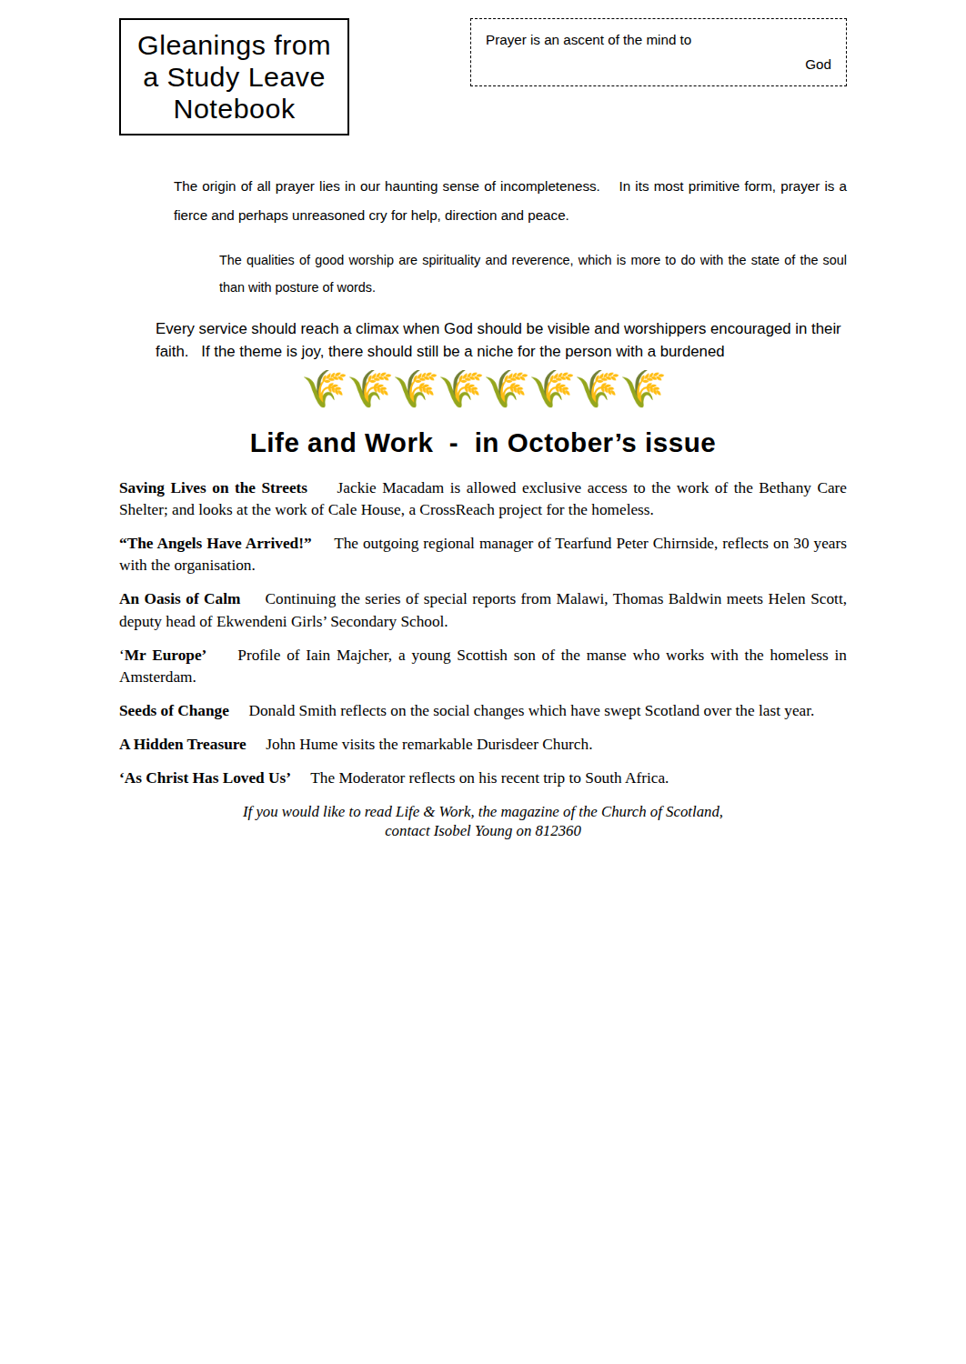Gleanings from
a Study Leave
Notebook
Prayer is an ascent of the mind to
God
The origin of all prayer lies in our haunting sense of incompleteness. In its most primitive form, prayer is a fierce and perhaps unreasoned cry for help, direction and peace.
The qualities of good worship are spirituality and reverence, which is more to do with the state of the soul than with posture of words.
Every service should reach a climax when God should be visible and worshippers encouraged in their faith. If the theme is joy, there should still be a niche for the person with a burdened
🌾🌾🌾🌾🌾🌾🌾🌾
Life and Work - in October’s issue
Saving Lives on the Streets Jackie Macadam is allowed exclusive access to the work of the Bethany Care Shelter; and looks at the work of Cale House, a CrossReach project for the homeless.
“The Angels Have Arrived!” The outgoing regional manager of Tearfund Peter Chirnside, reflects on 30 years with the organisation.
An Oasis of Calm Continuing the series of special reports from Malawi, Thomas Baldwin meets Helen Scott, deputy head of Ekwendeni Girls’ Secondary School.
‘Mr Europe’ Profile of Iain Majcher, a young Scottish son of the manse who works with the homeless in Amsterdam.
Seeds of Change Donald Smith reflects on the social changes which have swept Scotland over the last year.
A Hidden Treasure John Hume visits the remarkable Durisdeer Church.
‘As Christ Has Loved Us’ The Moderator reflects on his recent trip to South Africa.
If you would like to read Life & Work, the magazine of the Church of Scotland,
contact Isobel Young on 812360